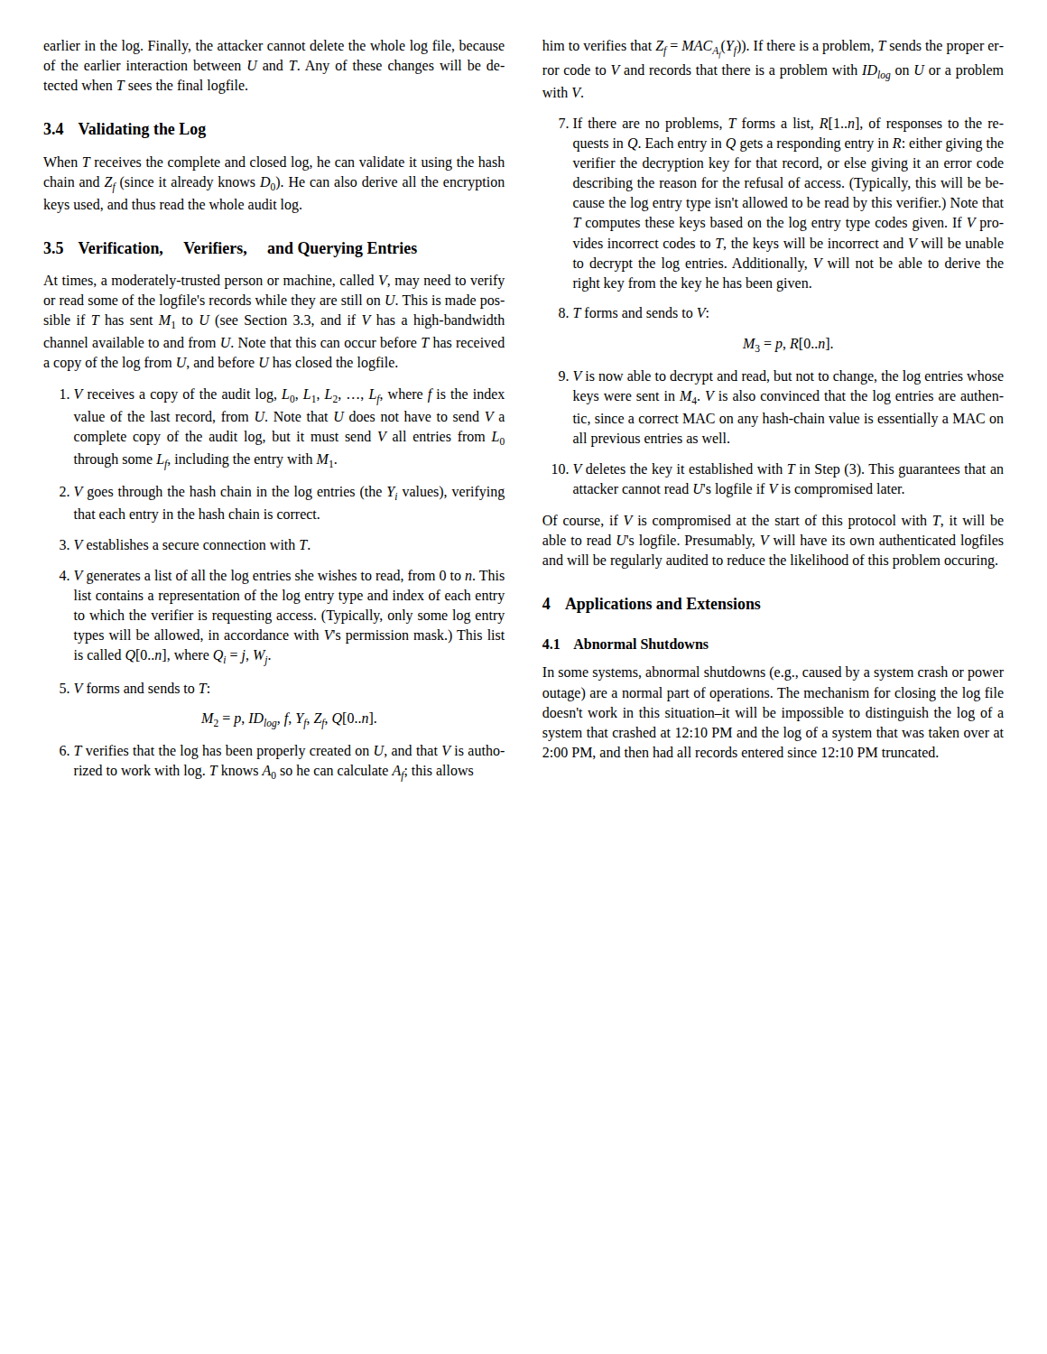earlier in the log. Finally, the attacker cannot delete the whole log file, because of the earlier interaction between U and T. Any of these changes will be detected when T sees the final logfile.
3.4 Validating the Log
When T receives the complete and closed log, he can validate it using the hash chain and Zf (since it already knows D0). He can also derive all the encryption keys used, and thus read the whole audit log.
3.5 Verification, Verifiers, and Querying Entries
At times, a moderately-trusted person or machine, called V, may need to verify or read some of the logfile's records while they are still on U. This is made possible if T has sent M1 to U (see Section 3.3, and if V has a high-bandwidth channel available to and from U. Note that this can occur before T has received a copy of the log from U, and before U has closed the logfile.
V receives a copy of the audit log, L0, L1, L2, …, Lf, where f is the index value of the last record, from U. Note that U does not have to send V a complete copy of the audit log, but it must send V all entries from L0 through some Lf, including the entry with M1.
V goes through the hash chain in the log entries (the Yi values), verifying that each entry in the hash chain is correct.
V establishes a secure connection with T.
V generates a list of all the log entries she wishes to read, from 0 to n. This list contains a representation of the log entry type and index of each entry to which the verifier is requesting access. (Typically, only some log entry types will be allowed, in accordance with V's permission mask.) This list is called Q[0..n], where Qi = j, Wj.
V forms and sends to T: M2 = p, IDlog, f, Yf, Zf, Q[0..n].
T verifies that the log has been properly created on U, and that V is authorized to work with log. T knows A0 so he can calculate Af; this allows
him to verifies that Zf = MACAf(Yf)). If there is a problem, T sends the proper error code to V and records that there is a problem with IDlog on U or a problem with V.
If there are no problems, T forms a list, R[1..n], of responses to the requests in Q. Each entry in Q gets a responding entry in R: either giving the verifier the decryption key for that record, or else giving it an error code describing the reason for the refusal of access. (Typically, this will be because the log entry type isn't allowed to be read by this verifier.) Note that T computes these keys based on the log entry type codes given. If V provides incorrect codes to T, the keys will be incorrect and V will be unable to decrypt the log entries. Additionally, V will not be able to derive the right key from the key he has been given.
T forms and sends to V: M3 = p, R[0..n].
V is now able to decrypt and read, but not to change, the log entries whose keys were sent in M4. V is also convinced that the log entries are authentic, since a correct MAC on any hash-chain value is essentially a MAC on all previous entries as well.
V deletes the key it established with T in Step (3). This guarantees that an attacker cannot read U's logfile if V is compromised later.
Of course, if V is compromised at the start of this protocol with T, it will be able to read U's logfile. Presumably, V will have its own authenticated logfiles and will be regularly audited to reduce the likelihood of this problem occuring.
4 Applications and Extensions
4.1 Abnormal Shutdowns
In some systems, abnormal shutdowns (e.g., caused by a system crash or power outage) are a normal part of operations. The mechanism for closing the log file doesn't work in this situation–it will be impossible to distinguish the log of a system that crashed at 12:10 PM and the log of a system that was taken over at 2:00 PM, and then had all records entered since 12:10 PM truncated.